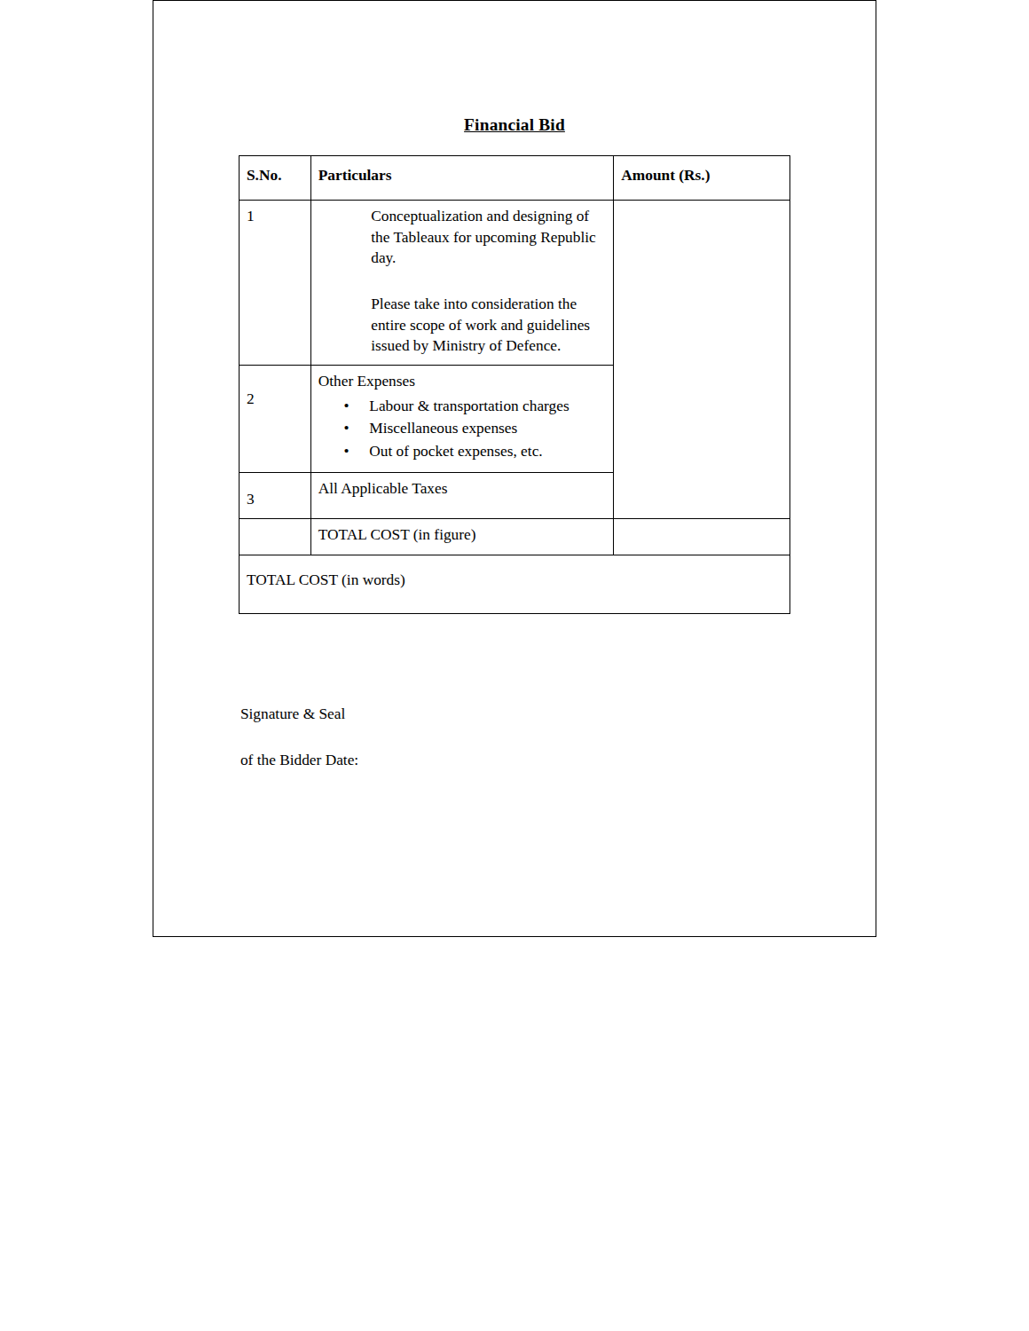Financial Bid
| S.No. | Particulars | Amount (Rs.) |
| --- | --- | --- |
| 1 | Conceptualization and designing of the Tableaux for upcoming Republic day. Please take into consideration the entire scope of work and guidelines issued by Ministry of Defence. | |
| 2 | Other Expenses Labour & transportation charges Miscellaneous expenses Out of pocket expenses, etc. |
| 3 | All Applicable Taxes |
| | TOTAL COST (in figure) | |
| TOTAL COST (in words) |
Signature & Seal
of the Bidder Date: